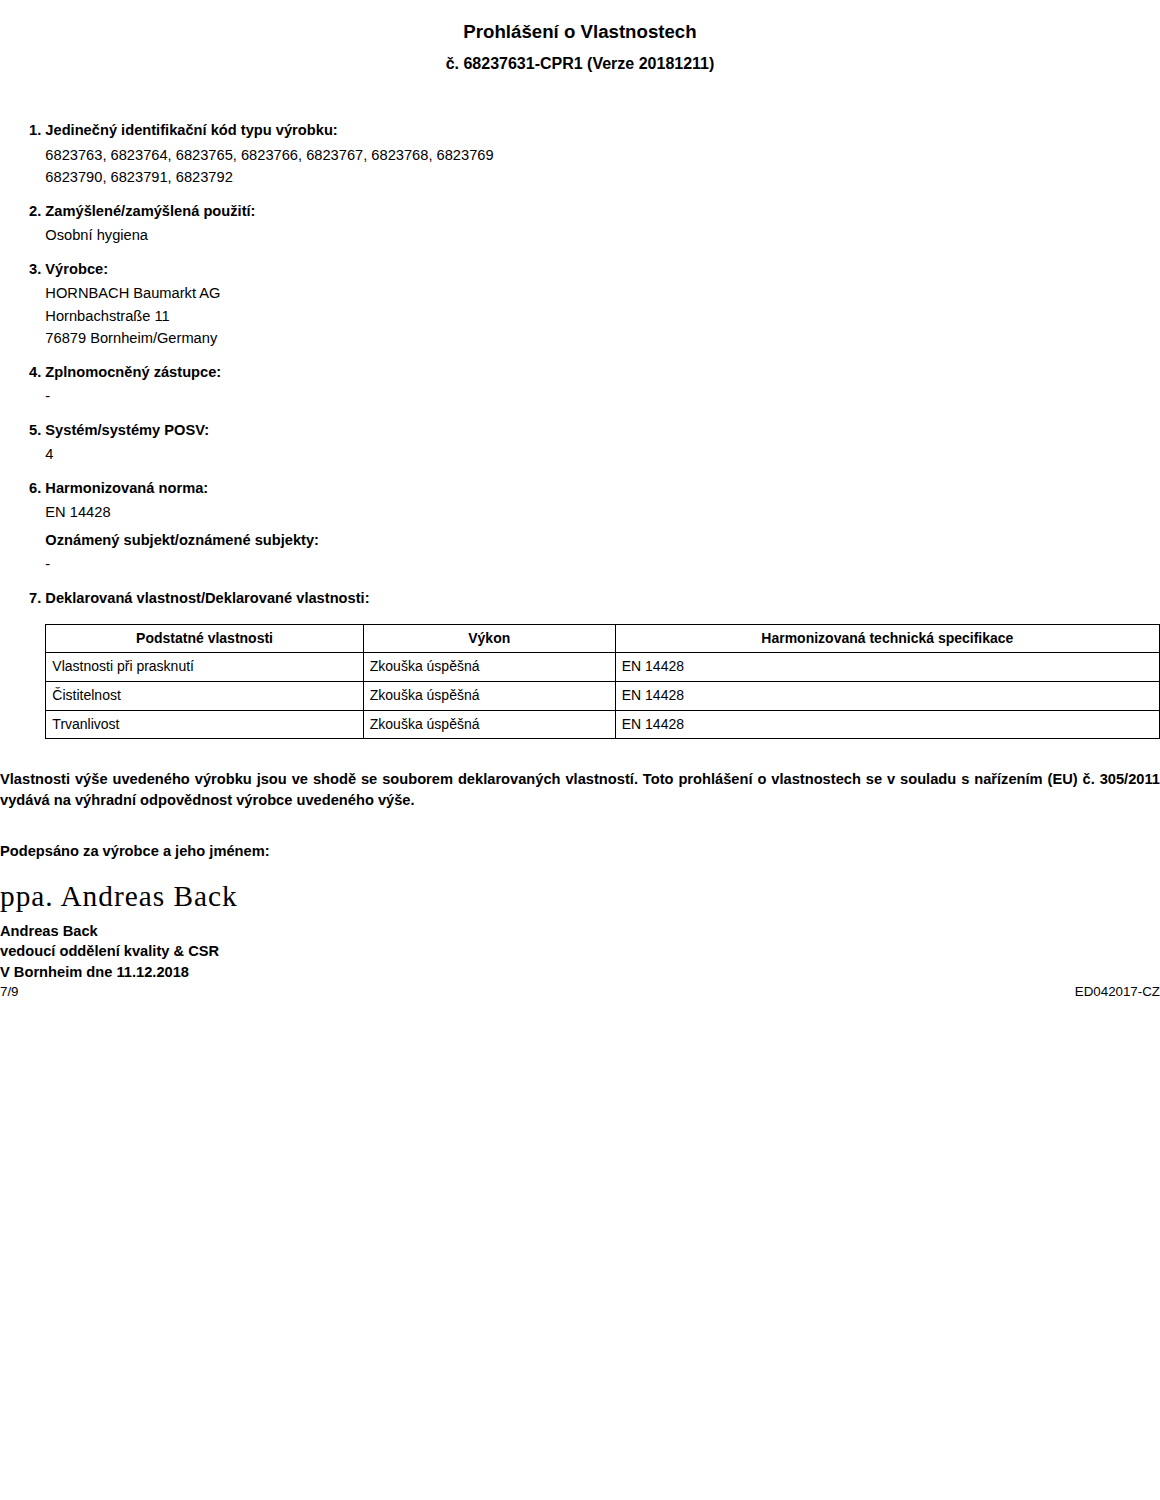Prohlášení o Vlastnostech
č. 68237631-CPR1 (Verze 20181211)
Jedinečný identifikační kód typu výrobku:
6823763, 6823764, 6823765, 6823766, 6823767, 6823768, 6823769
6823790, 6823791, 6823792
Zamýšlené/zamýšlená použití:
Osobní hygiena
Výrobce:
HORNBACH Baumarkt AG
Hornbachstraße 11
76879 Bornheim/Germany
Zplnomocněný zástupce:
-
Systém/systémy POSV:
4
Harmonizovaná norma:
EN 14428
Oznámený subjekt/oznámené subjekty:
-
Deklarovaná vlastnost/Deklarované vlastnosti:
| Podstatné vlastnosti | Výkon | Harmonizovaná technická specifikace |
| --- | --- | --- |
| Vlastnosti při prasknutí | Zkouška úspěšná | EN 14428 |
| Čistitelnost | Zkouška úspěšná | EN 14428 |
| Trvanlivost | Zkouška úspěšná | EN 14428 |
Vlastnosti výše uvedeného výrobku jsou ve shodě se souborem deklarovaných vlastností. Toto prohlášení o vlastnostech se v souladu s nařízením (EU) č. 305/2011 vydává na výhradní odpovědnost výrobce uvedeného výše.
Podepsáno za výrobce a jeho jménem:
ppa. Andreas Back
Andreas Back
vedoucí oddělení kvality & CSR
V Bornheim dne 11.12.2018
7/9 ED042017-CZ